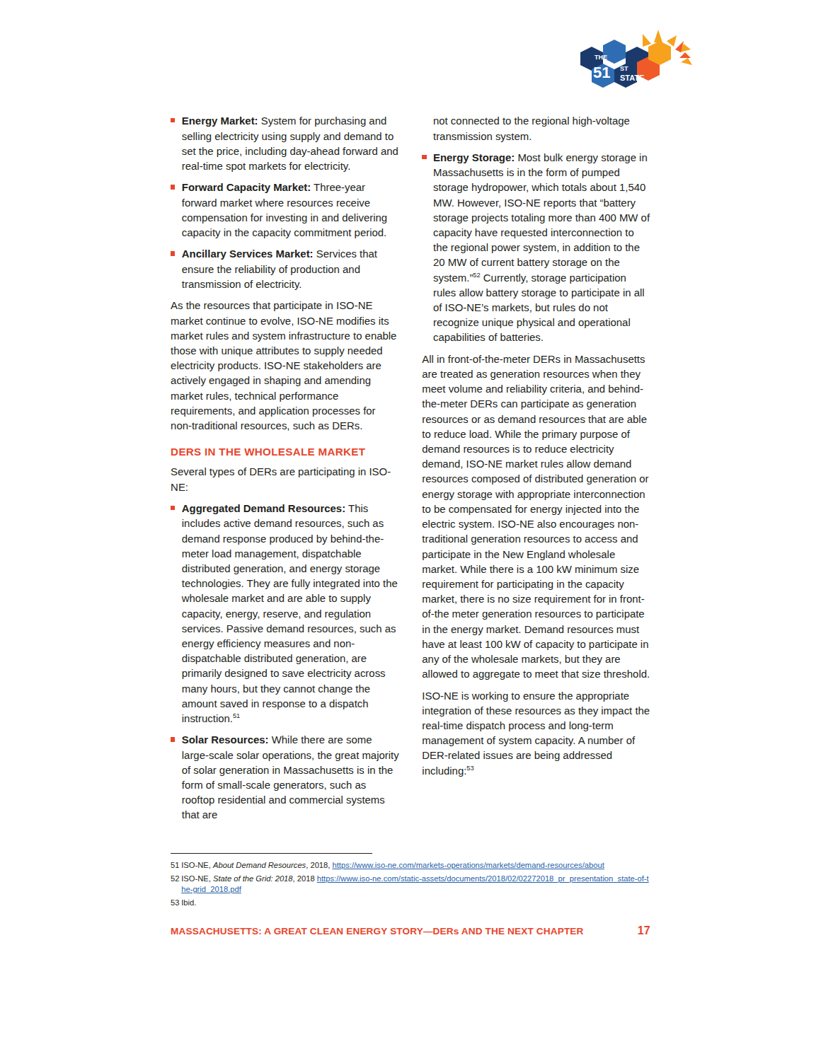THE 51 ST STATE
Energy Market: System for purchasing and selling electricity using supply and demand to set the price, including day-ahead forward and real-time spot markets for electricity.
Forward Capacity Market: Three-year forward market where resources receive compensation for investing in and delivering capacity in the capacity commitment period.
Ancillary Services Market: Services that ensure the reliability of production and transmission of electricity.
As the resources that participate in ISO-NE market continue to evolve, ISO-NE modifies its market rules and system infrastructure to enable those with unique attributes to supply needed electricity products. ISO-NE stakeholders are actively engaged in shaping and amending market rules, technical performance requirements, and application processes for non-traditional resources, such as DERs.
DERs in the Wholesale Market
Several types of DERs are participating in ISO-NE:
Aggregated Demand Resources: This includes active demand resources, such as demand response produced by behind-the-meter load management, dispatchable distributed generation, and energy storage technologies. They are fully integrated into the wholesale market and are able to supply capacity, energy, reserve, and regulation services. Passive demand resources, such as energy efficiency measures and non-dispatchable distributed generation, are primarily designed to save electricity across many hours, but they cannot change the amount saved in response to a dispatch instruction.51
Solar Resources: While there are some large-scale solar operations, the great majority of solar generation in Massachusetts is in the form of small-scale generators, such as rooftop residential and commercial systems that are
not connected to the regional high-voltage transmission system.
Energy Storage: Most bulk energy storage in Massachusetts is in the form of pumped storage hydropower, which totals about 1,540 MW. However, ISO-NE reports that “battery storage projects totaling more than 400 MW of capacity have requested interconnection to the regional power system, in addition to the 20 MW of current battery storage on the system.”52 Currently, storage participation rules allow battery storage to participate in all of ISO-NE’s markets, but rules do not recognize unique physical and operational capabilities of batteries.
All in front-of-the-meter DERs in Massachusetts are treated as generation resources when they meet volume and reliability criteria, and behind-the-meter DERs can participate as generation resources or as demand resources that are able to reduce load. While the primary purpose of demand resources is to reduce electricity demand, ISO-NE market rules allow demand resources composed of distributed generation or energy storage with appropriate interconnection to be compensated for energy injected into the electric system. ISO-NE also encourages non-traditional generation resources to access and participate in the New England wholesale market. While there is a 100 kW minimum size requirement for participating in the capacity market, there is no size requirement for in front-of-the meter generation resources to participate in the energy market. Demand resources must have at least 100 kW of capacity to participate in any of the wholesale markets, but they are allowed to aggregate to meet that size threshold.
ISO-NE is working to ensure the appropriate integration of these resources as they impact the real-time dispatch process and long-term management of system capacity. A number of DER-related issues are being addressed including:53
51 ISO-NE, About Demand Resources, 2018, https://www.iso-ne.com/markets-operations/markets/demand-resources/about
52 ISO-NE, State of the Grid: 2018, 2018 https://www.iso-ne.com/static-assets/documents/2018/02/02272018_pr_presentation_state-of-the-grid_2018.pdf
53 Ibid.
MASSACHUSETTS: A GREAT CLEAN ENERGY STORY—DERs AND THE NEXT CHAPTER 17